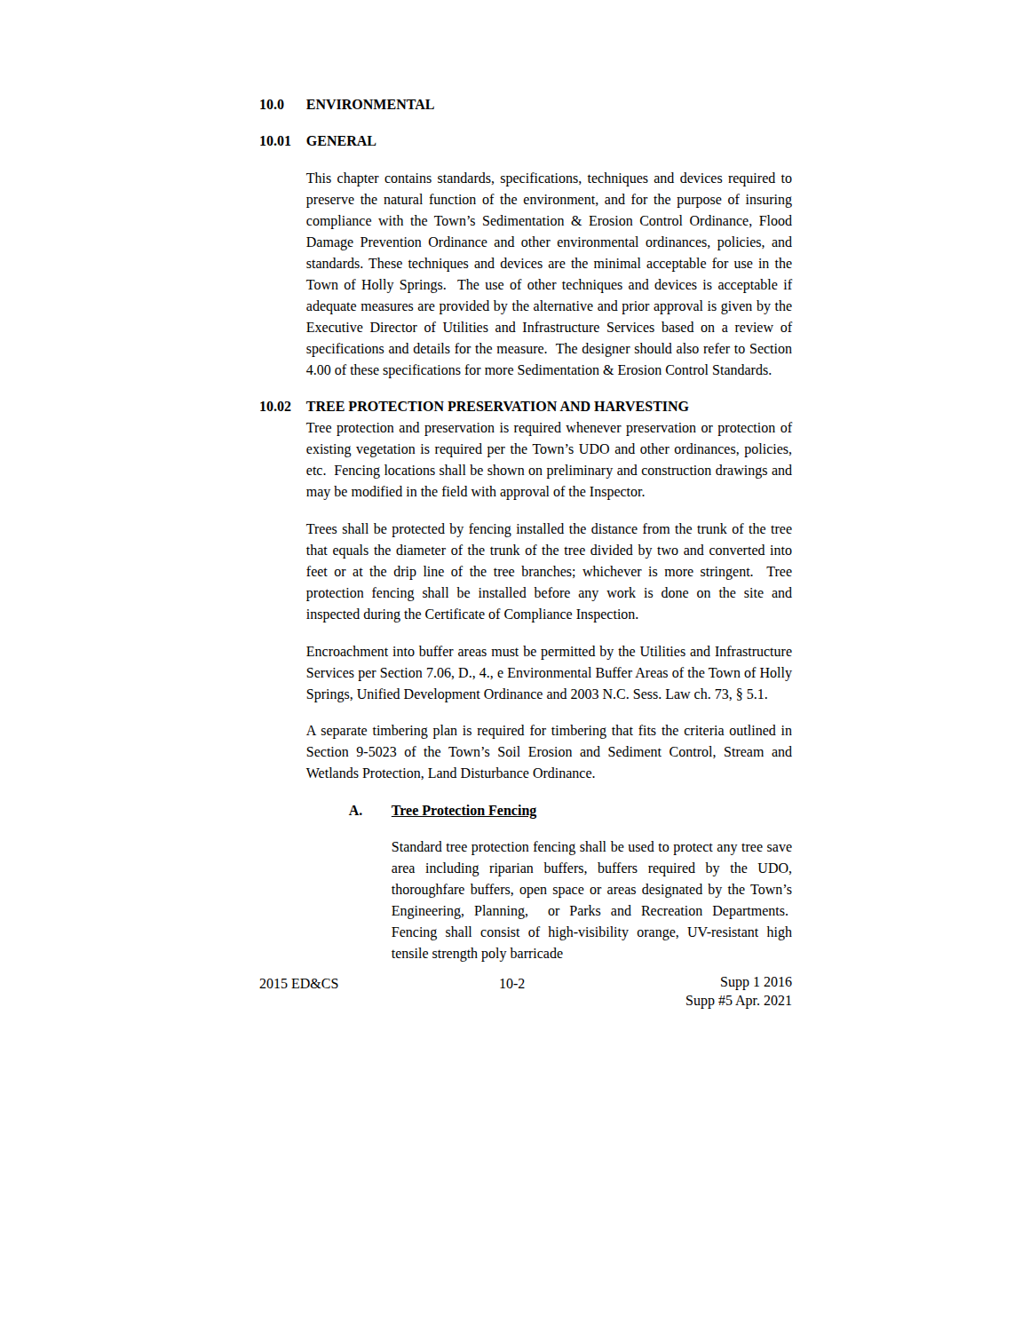10.0 Environmental
10.01 General
This chapter contains standards, specifications, techniques and devices required to preserve the natural function of the environment, and for the purpose of insuring compliance with the Town’s Sedimentation & Erosion Control Ordinance, Flood Damage Prevention Ordinance and other environmental ordinances, policies, and standards. These techniques and devices are the minimal acceptable for use in the Town of Holly Springs. The use of other techniques and devices is acceptable if adequate measures are provided by the alternative and prior approval is given by the Executive Director of Utilities and Infrastructure Services based on a review of specifications and details for the measure. The designer should also refer to Section 4.00 of these specifications for more Sedimentation & Erosion Control Standards.
10.02 Tree Protection Preservation and Harvesting
Tree protection and preservation is required whenever preservation or protection of existing vegetation is required per the Town’s UDO and other ordinances, policies, etc. Fencing locations shall be shown on preliminary and construction drawings and may be modified in the field with approval of the Inspector.
Trees shall be protected by fencing installed the distance from the trunk of the tree that equals the diameter of the trunk of the tree divided by two and converted into feet or at the drip line of the tree branches; whichever is more stringent. Tree protection fencing shall be installed before any work is done on the site and inspected during the Certificate of Compliance Inspection.
Encroachment into buffer areas must be permitted by the Utilities and Infrastructure Services per Section 7.06, D., 4., e Environmental Buffer Areas of the Town of Holly Springs, Unified Development Ordinance and 2003 N.C. Sess. Law ch. 73, § 5.1.
A separate timbering plan is required for timbering that fits the criteria outlined in Section 9-5023 of the Town’s Soil Erosion and Sediment Control, Stream and Wetlands Protection, Land Disturbance Ordinance.
A. Tree Protection Fencing
Standard tree protection fencing shall be used to protect any tree save area including riparian buffers, buffers required by the UDO, thoroughfare buffers, open space or areas designated by the Town’s Engineering, Planning, or Parks and Recreation Departments. Fencing shall consist of high-visibility orange, UV-resistant high tensile strength poly barricade
2015 ED&CS
10-2
Supp 1 2016
Supp #5 Apr. 2021